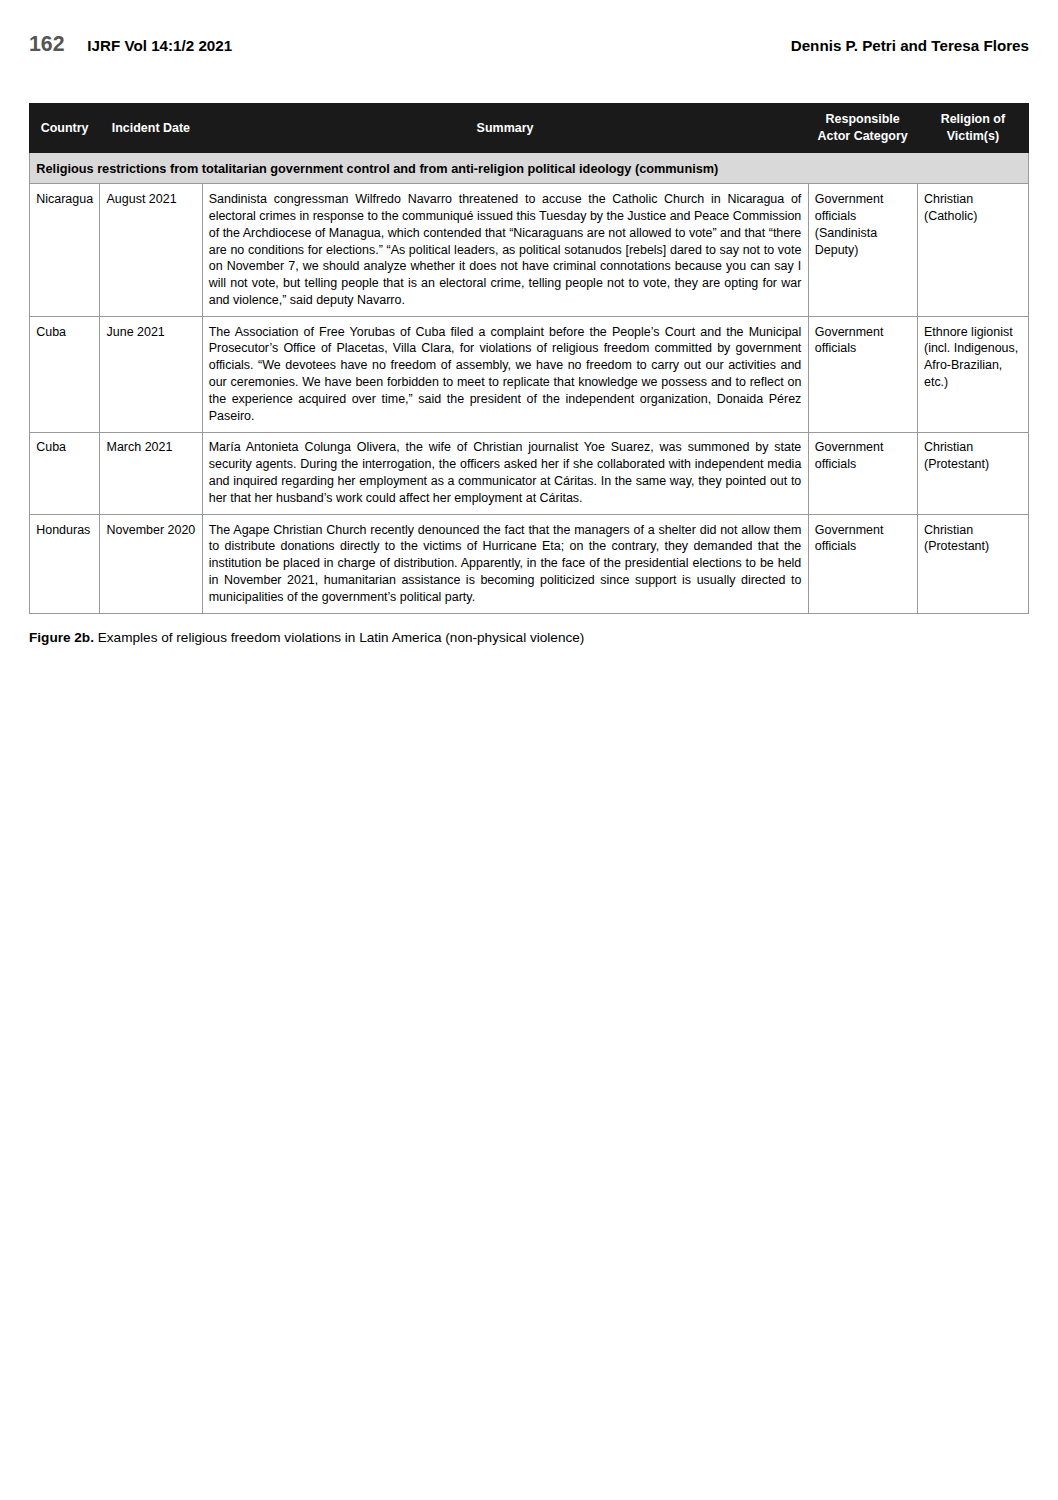162 IJRF Vol 14:1/2 2021 Dennis P. Petri and Teresa Flores
| Country | Incident Date | Summary | Responsible Actor Category | Religion of Victim(s) |
| --- | --- | --- | --- | --- |
| Religious restrictions from totalitarian government control and from anti-religion political ideology (communism) |
| Nicaragua | August 2021 | Sandinista congressman Wilfredo Navarro threatened to accuse the Catholic Church in Nicaragua of electoral crimes in response to the communiqué issued this Tuesday by the Justice and Peace Commission of the Archdiocese of Managua, which contended that “Nicaraguans are not allowed to vote” and that “there are no conditions for elections.” “As political leaders, as political sotanudos [rebels] dared to say not to vote on November 7, we should analyze whether it does not have criminal connotations because you can say I will not vote, but telling people that is an electoral crime, telling people not to vote, they are opting for war and violence,” said deputy Navarro. | Government officials (Sandinista Deputy) | Christian (Catholic) |
| Cuba | June 2021 | The Association of Free Yorubas of Cuba filed a complaint before the People’s Court and the Municipal Prosecutor’s Office of Placetas, Villa Clara, for violations of religious freedom committed by government officials. “We devotees have no freedom of assembly, we have no freedom to carry out our activities and our ceremonies. We have been forbidden to meet to replicate that knowledge we possess and to reflect on the experience acquired over time,” said the president of the independent organization, Donaida Pérez Paseiro. | Government officials | Ethnore ligionist (incl. Indigenous, Afro-Brazilian, etc.) |
| Cuba | March 2021 | María Antonieta Colunga Olivera, the wife of Christian journalist Yoe Suarez, was summoned by state security agents. During the interrogation, the officers asked her if she collaborated with independent media and inquired regarding her employment as a communicator at Cáritas. In the same way, they pointed out to her that her husband’s work could affect her employment at Cáritas. | Government officials | Christian (Protestant) |
| Honduras | November 2020 | The Agape Christian Church recently denounced the fact that the managers of a shelter did not allow them to distribute donations directly to the victims of Hurricane Eta; on the contrary, they demanded that the institution be placed in charge of distribution. Apparently, in the face of the presidential elections to be held in November 2021, humanitarian assistance is becoming politicized since support is usually directed to municipalities of the government’s political party. | Government officials | Christian (Protestant) |
Figure 2b. Examples of religious freedom violations in Latin America (non-physical violence)